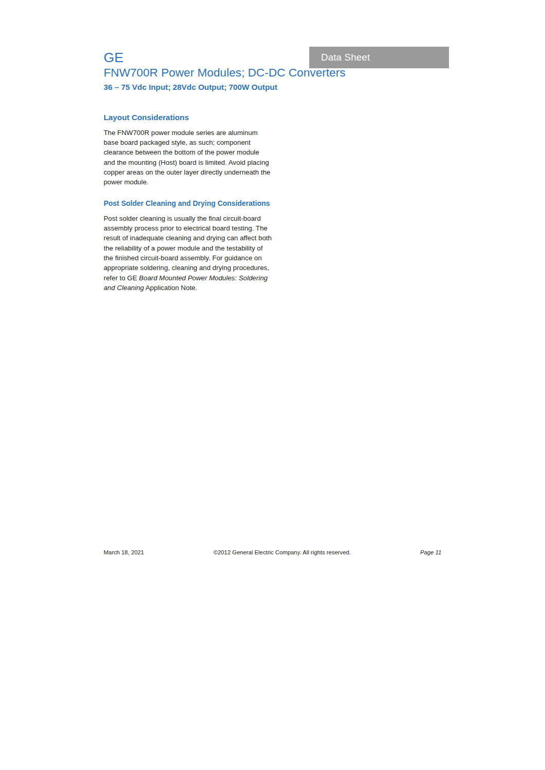Data Sheet
GE
FNW700R Power Modules; DC-DC Converters
36 – 75 Vdc Input; 28Vdc Output; 700W Output
Layout Considerations
The FNW700R power module series are aluminum base board packaged style, as such; component clearance between the bottom of the power module and the mounting (Host) board is limited. Avoid placing copper areas on the outer layer directly underneath the power module.
Post Solder Cleaning and Drying Considerations
Post solder cleaning is usually the final circuit-board assembly process prior to electrical board testing. The result of inadequate cleaning and drying can affect both the reliability of a power module and the testability of the finished circuit-board assembly. For guidance on appropriate soldering, cleaning and drying procedures, refer to GE Board Mounted Power Modules: Soldering and Cleaning Application Note.
March 18, 2021 ©2012 General Electric Company. All rights reserved. Page 11